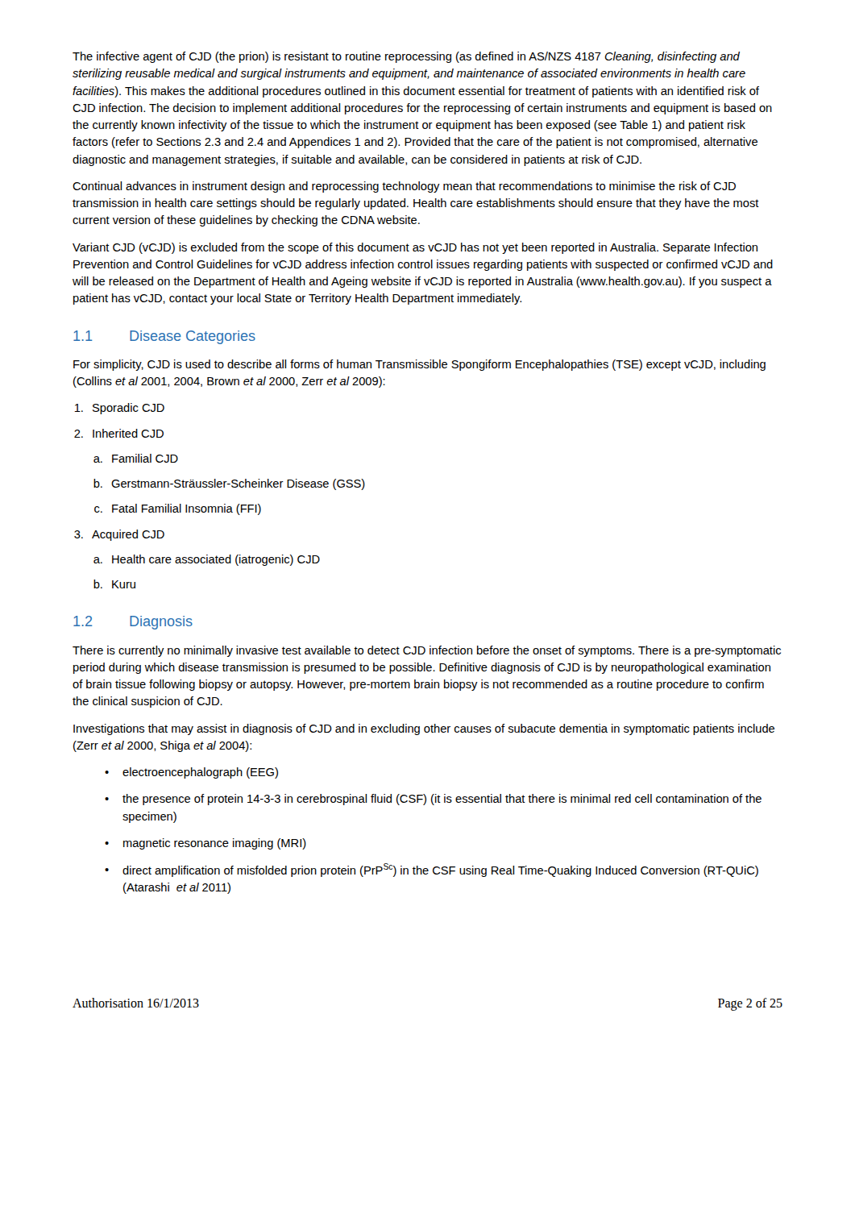The infective agent of CJD (the prion) is resistant to routine reprocessing (as defined in AS/NZS 4187 Cleaning, disinfecting and sterilizing reusable medical and surgical instruments and equipment, and maintenance of associated environments in health care facilities). This makes the additional procedures outlined in this document essential for treatment of patients with an identified risk of CJD infection. The decision to implement additional procedures for the reprocessing of certain instruments and equipment is based on the currently known infectivity of the tissue to which the instrument or equipment has been exposed (see Table 1) and patient risk factors (refer to Sections 2.3 and 2.4 and Appendices 1 and 2). Provided that the care of the patient is not compromised, alternative diagnostic and management strategies, if suitable and available, can be considered in patients at risk of CJD.
Continual advances in instrument design and reprocessing technology mean that recommendations to minimise the risk of CJD transmission in health care settings should be regularly updated. Health care establishments should ensure that they have the most current version of these guidelines by checking the CDNA website.
Variant CJD (vCJD) is excluded from the scope of this document as vCJD has not yet been reported in Australia. Separate Infection Prevention and Control Guidelines for vCJD address infection control issues regarding patients with suspected or confirmed vCJD and will be released on the Department of Health and Ageing website if vCJD is reported in Australia (www.health.gov.au). If you suspect a patient has vCJD, contact your local State or Territory Health Department immediately.
1.1 Disease Categories
For simplicity, CJD is used to describe all forms of human Transmissible Spongiform Encephalopathies (TSE) except vCJD, including (Collins et al 2001, 2004, Brown et al 2000, Zerr et al 2009):
Sporadic CJD
Inherited CJD
Familial CJD
Gerstmann-Sträussler-Scheinker Disease (GSS)
Fatal Familial Insomnia (FFI)
Acquired CJD
Health care associated (iatrogenic) CJD
Kuru
1.2 Diagnosis
There is currently no minimally invasive test available to detect CJD infection before the onset of symptoms. There is a pre-symptomatic period during which disease transmission is presumed to be possible. Definitive diagnosis of CJD is by neuropathological examination of brain tissue following biopsy or autopsy. However, pre-mortem brain biopsy is not recommended as a routine procedure to confirm the clinical suspicion of CJD.
Investigations that may assist in diagnosis of CJD and in excluding other causes of subacute dementia in symptomatic patients include (Zerr et al 2000, Shiga et al 2004):
electroencephalograph (EEG)
the presence of protein 14-3-3 in cerebrospinal fluid (CSF) (it is essential that there is minimal red cell contamination of the specimen)
magnetic resonance imaging (MRI)
direct amplification of misfolded prion protein (PrPSc) in the CSF using Real Time-Quaking Induced Conversion (RT-QUiC) (Atarashi et al 2011)
Authorisation 16/1/2013
Page 2 of 25